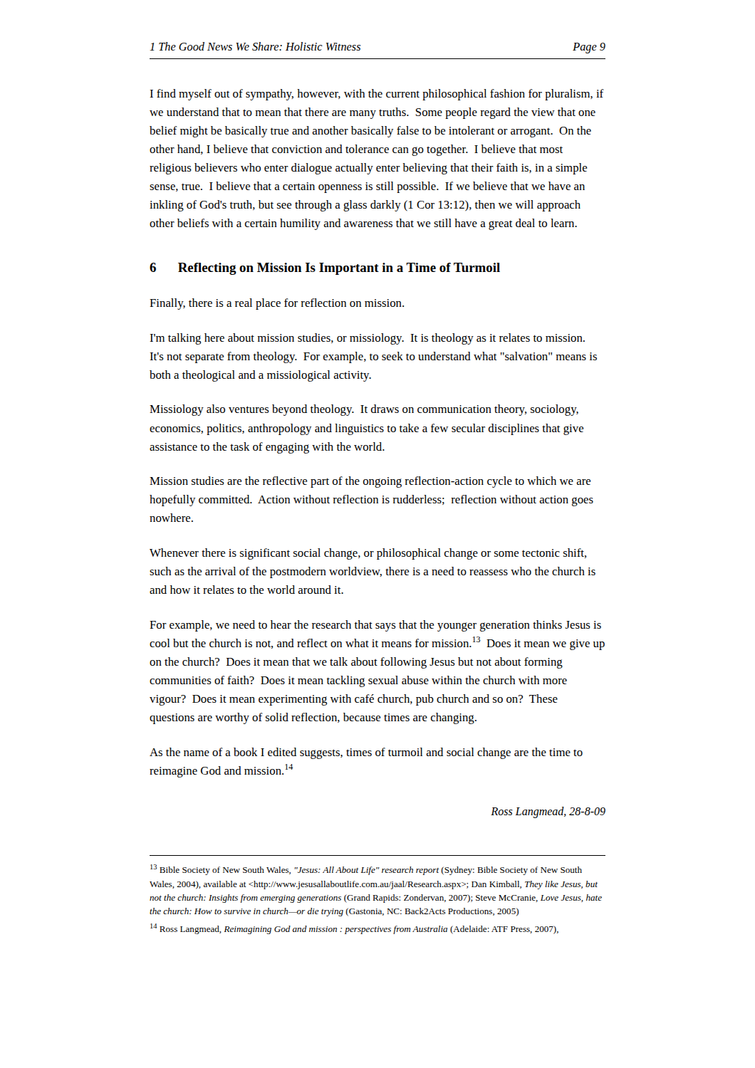1 The Good News We Share: Holistic Witness Page 9
I find myself out of sympathy, however, with the current philosophical fashion for pluralism, if we understand that to mean that there are many truths. Some people regard the view that one belief might be basically true and another basically false to be intolerant or arrogant. On the other hand, I believe that conviction and tolerance can go together. I believe that most religious believers who enter dialogue actually enter believing that their faith is, in a simple sense, true. I believe that a certain openness is still possible. If we believe that we have an inkling of God's truth, but see through a glass darkly (1 Cor 13:12), then we will approach other beliefs with a certain humility and awareness that we still have a great deal to learn.
6 Reflecting on Mission Is Important in a Time of Turmoil
Finally, there is a real place for reflection on mission.
I'm talking here about mission studies, or missiology. It is theology as it relates to mission. It's not separate from theology. For example, to seek to understand what "salvation" means is both a theological and a missiological activity.
Missiology also ventures beyond theology. It draws on communication theory, sociology, economics, politics, anthropology and linguistics to take a few secular disciplines that give assistance to the task of engaging with the world.
Mission studies are the reflective part of the ongoing reflection-action cycle to which we are hopefully committed. Action without reflection is rudderless; reflection without action goes nowhere.
Whenever there is significant social change, or philosophical change or some tectonic shift, such as the arrival of the postmodern worldview, there is a need to reassess who the church is and how it relates to the world around it.
For example, we need to hear the research that says that the younger generation thinks Jesus is cool but the church is not, and reflect on what it means for mission.13 Does it mean we give up on the church? Does it mean that we talk about following Jesus but not about forming communities of faith? Does it mean tackling sexual abuse within the church with more vigour? Does it mean experimenting with café church, pub church and so on? These questions are worthy of solid reflection, because times are changing.
As the name of a book I edited suggests, times of turmoil and social change are the time to reimagine God and mission.14
Ross Langmead, 28-8-09
13 Bible Society of New South Wales, "Jesus: All About Life" research report (Sydney: Bible Society of New South Wales, 2004), available at <http://www.jesusallaboutlife.com.au/jaal/Research.aspx>; Dan Kimball, They like Jesus, but not the church: Insights from emerging generations (Grand Rapids: Zondervan, 2007); Steve McCranie, Love Jesus, hate the church: How to survive in church—or die trying (Gastonia, NC: Back2Acts Productions, 2005)
14 Ross Langmead, Reimagining God and mission : perspectives from Australia (Adelaide: ATF Press, 2007),